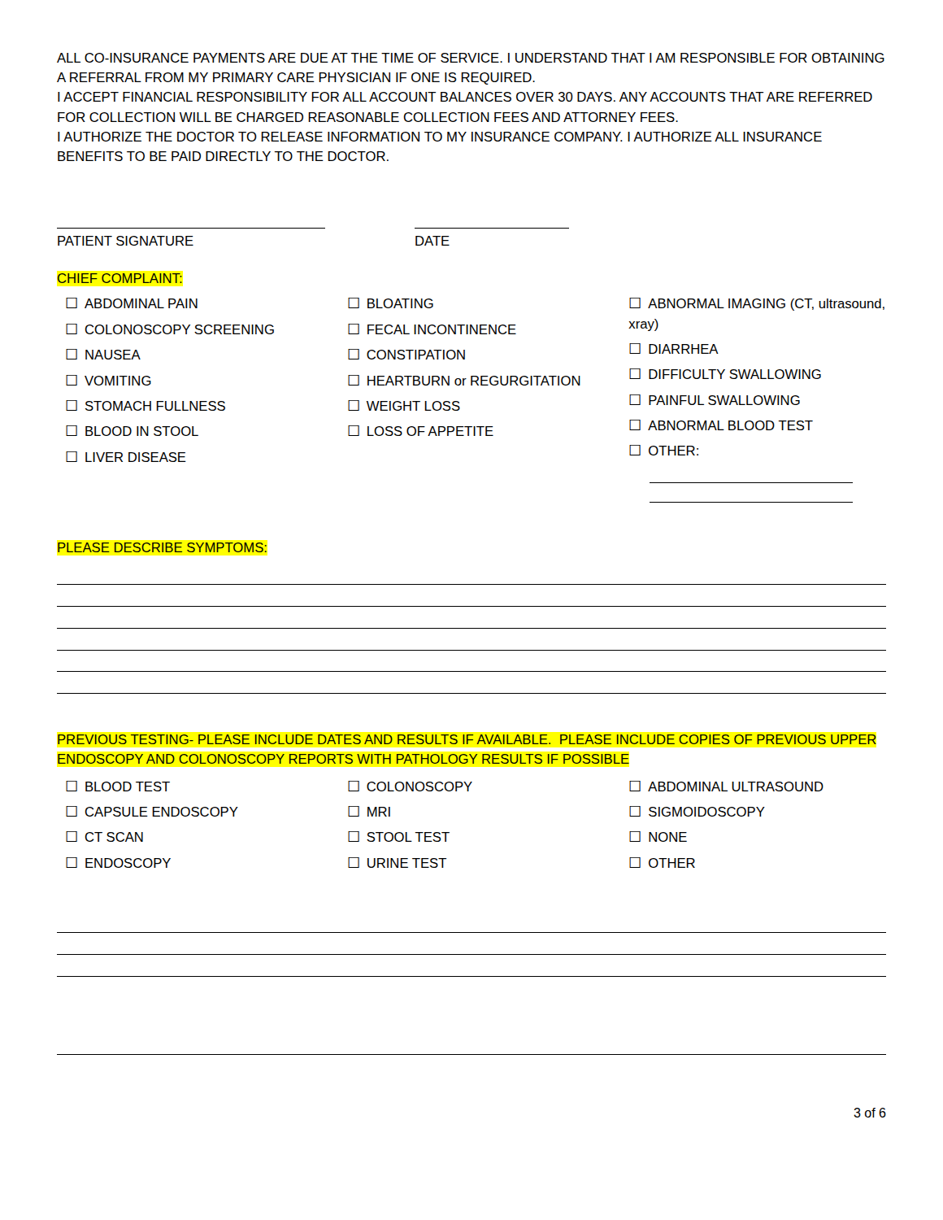All co-insurance payments are due at the time of service. I understand that I am responsible for obtaining a referral from my primary care physician if one is required.
I accept financial responsibility for all account balances over 30 days. Any accounts that are referred for collection will be charged reasonable collection fees and attorney fees.
I authorize the doctor to release information to my insurance company. I authorize all insurance benefits to be paid directly to the doctor.
Patient Signature
Date
Chief Complaint:
Abdominal Pain
Colonoscopy Screening
Nausea
Vomiting
Stomach Fullness
Blood in Stool
Liver Disease
BLOATING
FECAL INCONTINENCE
CONSTIPATION
HEARTBURN or REGURGITATION
WEIGHT LOSS
LOSS OF APPETITE
ABNORMAL IMAGING (CT, ultrasound, xray)
DIARRHEA
DIFFICULTY SWALLOWING
PAINFUL SWALLOWING
ABNORMAL BLOOD TEST
OTHER:
Please describe symptoms:
PREVIOUS TESTING- PLEASE INCLUDE DATES AND RESULTS IF AVAILABLE. PLEASE INCLUDE COPIES OF PREVIOUS UPPER ENDOSCOPY AND COLONOSCOPY REPORTS WITH PATHOLOGY RESULTS IF POSSIBLE
Blood Test
Capsule Endoscopy
CT Scan
Endoscopy
Colonoscopy
MRI
Stool Test
Urine Test
Abdominal Ultrasound
Sigmoidoscopy
None
Other
3 of 6